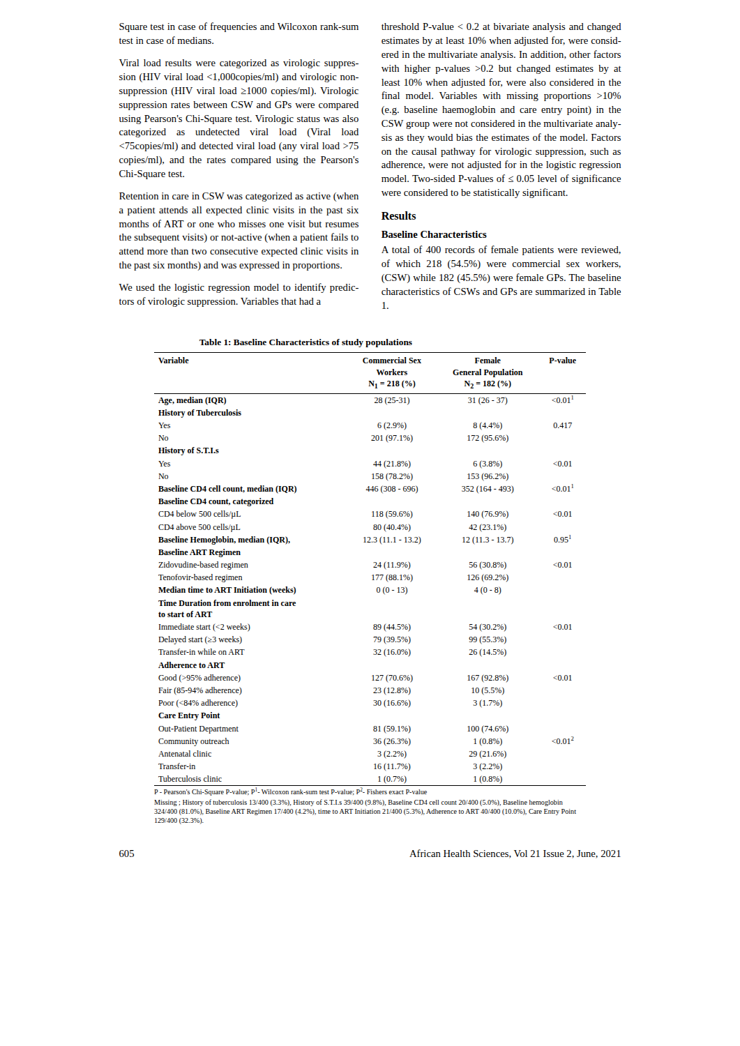Square test in case of frequencies and Wilcoxon rank-sum test in case of medians.
Viral load results were categorized as virologic suppression (HIV viral load <1,000copies/ml) and virologic non-suppression (HIV viral load ≥1000 copies/ml). Virologic suppression rates between CSW and GPs were compared using Pearson's Chi-Square test. Virologic status was also categorized as undetected viral load (Viral load <75copies/ml) and detected viral load (any viral load >75 copies/ml), and the rates compared using the Pearson's Chi-Square test.
Retention in care in CSW was categorized as active (when a patient attends all expected clinic visits in the past six months of ART or one who misses one visit but resumes the subsequent visits) or not-active (when a patient fails to attend more than two consecutive expected clinic visits in the past six months) and was expressed in proportions.
We used the logistic regression model to identify predictors of virologic suppression. Variables that had a
threshold P-value < 0.2 at bivariate analysis and changed estimates by at least 10% when adjusted for, were considered in the multivariate analysis. In addition, other factors with higher p-values >0.2 but changed estimates by at least 10% when adjusted for, were also considered in the final model. Variables with missing proportions >10% (e.g. baseline haemoglobin and care entry point) in the CSW group were not considered in the multivariate analysis as they would bias the estimates of the model. Factors on the causal pathway for virologic suppression, such as adherence, were not adjusted for in the logistic regression model. Two-sided P-values of ≤ 0.05 level of significance were considered to be statistically significant.
Results
Baseline Characteristics
A total of 400 records of female patients were reviewed, of which 218 (54.5%) were commercial sex workers, (CSW) while 182 (45.5%) were female GPs. The baseline characteristics of CSWs and GPs are summarized in Table 1.
Table 1: Baseline Characteristics of study populations
| Variable | Commercial Sex Workers N 1 = 218 (%) | Female General Population N 2 = 182 (%) | P-value |
| --- | --- | --- | --- |
| Age, median (IQR) | 28 (25-31) | 31 (26 - 37) | <0.01 1 |
| History of Tuberculosis | | | |
| Yes | 6 (2.9%) | 8 (4.4%) | 0.417 |
| No | 201 (97.1%) | 172 (95.6%) |
| History of S.T.I.s | | | |
| Yes | 44 (21.8%) | 6 (3.8%) | <0.01 |
| No | 158 (78.2%) | 153 (96.2%) |
| Baseline CD4 cell count, median (IQR) | 446 (308 - 696) | 352 (164 - 493) | <0.01 1 |
| Baseline CD4 count, categorized | | | |
| CD4 below 500 cells/µL | 118 (59.6%) | 140 (76.9%) | <0.01 |
| CD4 above 500 cells/µL | 80 (40.4%) | 42 (23.1%) |
| Baseline Hemoglobin, median (IQR), | 12.3 (11.1 - 13.2) | 12 (11.3 - 13.7) | 0.95 1 |
| Baseline ART Regimen | | | |
| Zidovudine-based regimen | 24 (11.9%) | 56 (30.8%) | <0.01 |
| Tenofovir-based regimen | 177 (88.1%) | 126 (69.2%) |
| Median time to ART Initiation (weeks) | 0 (0 - 13) | 4 (0 - 8) | |
| Time Duration from enrolment in care to start of ART | | | |
| Immediate start (<2 weeks) | 89 (44.5%) | 54 (30.2%) | <0.01 |
| Delayed start (≥3 weeks) | 79 (39.5%) | 99 (55.3%) |
| Transfer-in while on ART | 32 (16.0%) | 26 (14.5%) |
| Adherence to ART | | | |
| Good (>95% adherence) | 127 (70.6%) | 167 (92.8%) | <0.01 |
| Fair (85-94% adherence) | 23 (12.8%) | 10 (5.5%) |
| Poor (<84% adherence) | 30 (16.6%) | 3 (1.7%) |
| Care Entry Point | | | |
| Out-Patient Department | 81 (59.1%) | 100 (74.6%) | |
| Community outreach | 36 (26.3%) | 1 (0.8%) | <0.01 2 |
| Antenatal clinic | 3 (2.2%) | 29 (21.6%) |
| Transfer-in | 16 (11.7%) | 3 (2.2%) | |
| Tuberculosis clinic | 1 (0.7%) | 1 (0.8%) | |
P - Pearson's Chi-Square P-value; P1- Wilcoxon rank-sum test P-value; P2- Fishers exact P-value
Missing ; History of tuberculosis 13/400 (3.3%), History of S.T.I.s 39/400 (9.8%), Baseline CD4 cell count 20/400 (5.0%), Baseline hemoglobin 324/400 (81.0%), Baseline ART Regimen 17/400 (4.2%), time to ART Initiation 21/400 (5.3%), Adherence to ART 40/400 (10.0%), Care Entry Point 129/400 (32.3%).
605
African Health Sciences, Vol 21 Issue 2, June, 2021